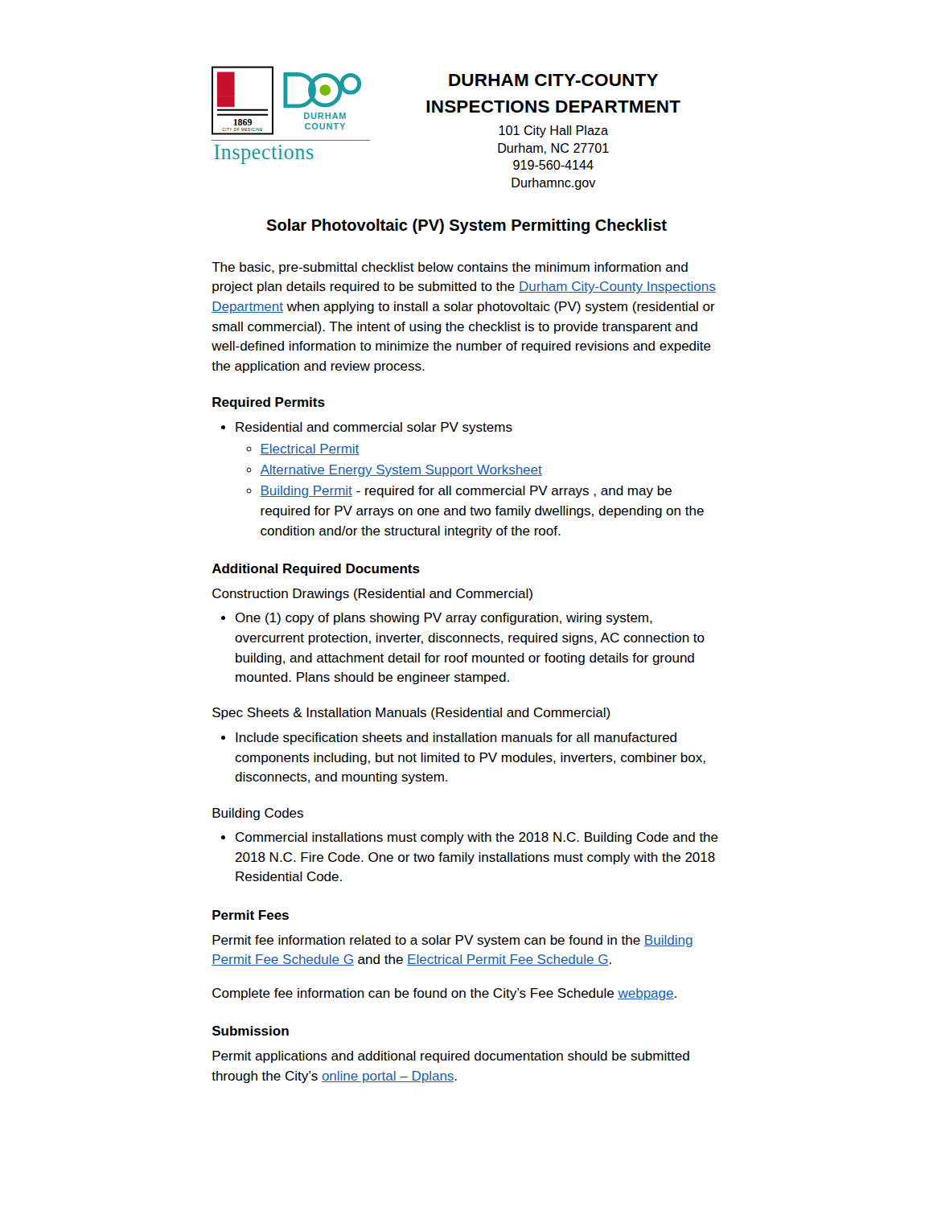1869 CITY OF MEDICINE DURHAM COUNTY
Inspections
DURHAM CITY-COUNTY INSPECTIONS DEPARTMENT
101 City Hall Plaza
Durham, NC 27701
919-560-4144
Durhamnc.gov
Solar Photovoltaic (PV) System Permitting Checklist
The basic, pre-submittal checklist below contains the minimum information and project plan details required to be submitted to the Durham City-County Inspections Department when applying to install a solar photovoltaic (PV) system (residential or small commercial). The intent of using the checklist is to provide transparent and well-defined information to minimize the number of required revisions and expedite the application and review process.
Required Permits
Residential and commercial solar PV systems
Electrical Permit
Alternative Energy System Support Worksheet
Building Permit - required for all commercial PV arrays , and may be required for PV arrays on one and two family dwellings, depending on the condition and/or the structural integrity of the roof.
Additional Required Documents
Construction Drawings (Residential and Commercial)
One (1) copy of plans showing PV array configuration, wiring system, overcurrent protection, inverter, disconnects, required signs, AC connection to building, and attachment detail for roof mounted or footing details for ground mounted. Plans should be engineer stamped.
Spec Sheets & Installation Manuals (Residential and Commercial)
Include specification sheets and installation manuals for all manufactured components including, but not limited to PV modules, inverters, combiner box, disconnects, and mounting system.
Building Codes
Commercial installations must comply with the 2018 N.C. Building Code and the 2018 N.C. Fire Code. One or two family installations must comply with the 2018 Residential Code.
Permit Fees
Permit fee information related to a solar PV system can be found in the Building Permit Fee Schedule G and the Electrical Permit Fee Schedule G.
Complete fee information can be found on the City’s Fee Schedule webpage.
Submission
Permit applications and additional required documentation should be submitted through the City’s online portal – Dplans.